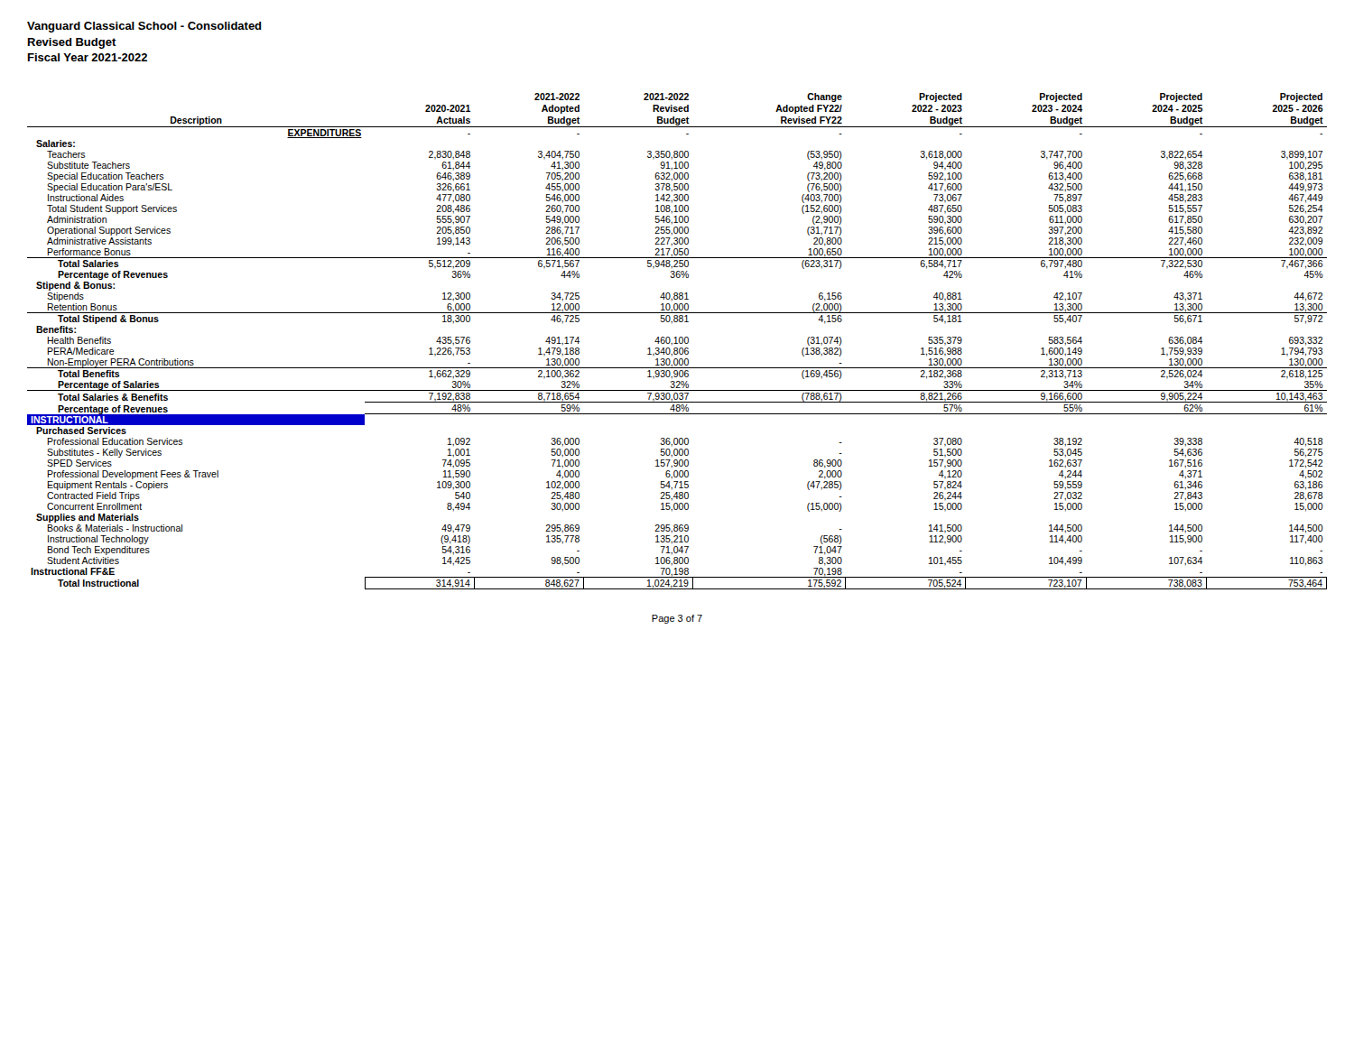Vanguard Classical School - Consolidated
Revised Budget
Fiscal Year 2021-2022
| | 2020-2021 | 2021-2022 Adopted | 2021-2022 Revised | Change Adopted FY22/ | Projected 2022 - 2023 | Projected 2023 - 2024 | Projected 2024 - 2025 | Projected 2025 - 2026 |
| --- | --- | --- | --- | --- | --- | --- | --- | --- |
| Description | Actuals | Budget | Budget | Revised FY22 | Budget | Budget | Budget | Budget |
| EXPENDITURES | - | - | - | - | - | - | - | - |
| Salaries: | |
| Teachers | 2,830,848 | 3,404,750 | 3,350,800 | (53,950) | 3,618,000 | 3,747,700 | 3,822,654 | 3,899,107 |
| Substitute Teachers | 61,844 | 41,300 | 91,100 | 49,800 | 94,400 | 96,400 | 98,328 | 100,295 |
| Special Education Teachers | 646,389 | 705,200 | 632,000 | (73,200) | 592,100 | 613,400 | 625,668 | 638,181 |
| Special Education Para's/ESL | 326,661 | 455,000 | 378,500 | (76,500) | 417,600 | 432,500 | 441,150 | 449,973 |
| Instructional Aides | 477,080 | 546,000 | 142,300 | (403,700) | 73,067 | 75,897 | 458,283 | 467,449 |
| Total Student Support Services | 208,486 | 260,700 | 108,100 | (152,600) | 487,650 | 505,083 | 515,557 | 526,254 |
| Administration | 555,907 | 549,000 | 546,100 | (2,900) | 590,300 | 611,000 | 617,850 | 630,207 |
| Operational Support Services | 205,850 | 286,717 | 255,000 | (31,717) | 396,600 | 397,200 | 415,580 | 423,892 |
| Administrative Assistants | 199,143 | 206,500 | 227,300 | 20,800 | 215,000 | 218,300 | 227,460 | 232,009 |
| Performance Bonus | - | 116,400 | 217,050 | 100,650 | 100,000 | 100,000 | 100,000 | 100,000 |
| Total Salaries | 5,512,209 | 6,571,567 | 5,948,250 | (623,317) | 6,584,717 | 6,797,480 | 7,322,530 | 7,467,366 |
| Percentage of Revenues | 36% | 44% | 36% | | 42% | 41% | 46% | 45% |
| Stipend & Bonus: | |
| Stipends | 12,300 | 34,725 | 40,881 | 6,156 | 40,881 | 42,107 | 43,371 | 44,672 |
| Retention Bonus | 6,000 | 12,000 | 10,000 | (2,000) | 13,300 | 13,300 | 13,300 | 13,300 |
| Total Stipend & Bonus | 18,300 | 46,725 | 50,881 | 4,156 | 54,181 | 55,407 | 56,671 | 57,972 |
| Benefits: | |
| Health Benefits | 435,576 | 491,174 | 460,100 | (31,074) | 535,379 | 583,564 | 636,084 | 693,332 |
| PERA/Medicare | 1,226,753 | 1,479,188 | 1,340,806 | (138,382) | 1,516,988 | 1,600,149 | 1,759,939 | 1,794,793 |
| Non-Employer PERA Contributions | - | 130,000 | 130,000 | - | 130,000 | 130,000 | 130,000 | 130,000 |
| Total Benefits | 1,662,329 | 2,100,362 | 1,930,906 | (169,456) | 2,182,368 | 2,313,713 | 2,526,024 | 2,618,125 |
| Percentage of Salaries | 30% | 32% | 32% | | 33% | 34% | 34% | 35% |
| Total Salaries & Benefits | 7,192,838 | 8,718,654 | 7,930,037 | (788,617) | 8,821,266 | 9,166,600 | 9,905,224 | 10,143,463 |
| Percentage of Revenues | 48% | 59% | 48% | | 57% | 55% | 62% | 61% |
| INSTRUCTIONAL | |
| Purchased Services | |
| Professional Education Services | 1,092 | 36,000 | 36,000 | - | 37,080 | 38,192 | 39,338 | 40,518 |
| Substitutes - Kelly Services | 1,001 | 50,000 | 50,000 | - | 51,500 | 53,045 | 54,636 | 56,275 |
| SPED Services | 74,095 | 71,000 | 157,900 | 86,900 | 157,900 | 162,637 | 167,516 | 172,542 |
| Professional Development Fees & Travel | 11,590 | 4,000 | 6,000 | 2,000 | 4,120 | 4,244 | 4,371 | 4,502 |
| Equipment Rentals - Copiers | 109,300 | 102,000 | 54,715 | (47,285) | 57,824 | 59,559 | 61,346 | 63,186 |
| Contracted Field Trips | 540 | 25,480 | 25,480 | - | 26,244 | 27,032 | 27,843 | 28,678 |
| Concurrent Enrollment | 8,494 | 30,000 | 15,000 | (15,000) | 15,000 | 15,000 | 15,000 | 15,000 |
| Supplies and Materials | |
| Books & Materials - Instructional | 49,479 | 295,869 | 295,869 | - | 141,500 | 144,500 | 144,500 | 144,500 |
| Instructional Technology | (9,418) | 135,778 | 135,210 | (568) | 112,900 | 114,400 | 115,900 | 117,400 |
| Bond Tech Expenditures | 54,316 | - | 71,047 | 71,047 | - | - | - | - |
| Student Activities | 14,425 | 98,500 | 106,800 | 8,300 | 101,455 | 104,499 | 107,634 | 110,863 |
| Instructional FF&E | - | - | 70,198 | 70,198 | - | - | - | - |
| Total Instructional | 314,914 | 848,627 | 1,024,219 | 175,592 | 705,524 | 723,107 | 738,083 | 753,464 |
Page 3 of 7